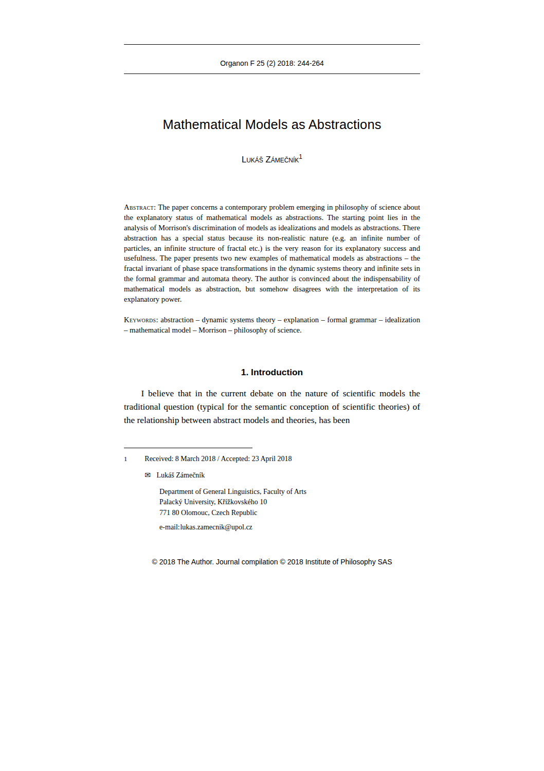Organon F 25 (2) 2018: 244-264
Mathematical Models as Abstractions
Lukáš Zámečník1
Abstract: The paper concerns a contemporary problem emerging in philosophy of science about the explanatory status of mathematical models as abstractions. The starting point lies in the analysis of Morrison's discrimination of models as idealizations and models as abstractions. There abstraction has a special status because its non-realistic nature (e.g. an infinite number of particles, an infinite structure of fractal etc.) is the very reason for its explanatory success and usefulness. The paper presents two new examples of mathematical models as abstractions – the fractal invariant of phase space transformations in the dynamic systems theory and infinite sets in the formal grammar and automata theory. The author is convinced about the indispensability of mathematical models as abstraction, but somehow disagrees with the interpretation of its explanatory power.
Keywords: abstraction – dynamic systems theory – explanation – formal grammar – idealization – mathematical model – Morrison – philosophy of science.
1. Introduction
I believe that in the current debate on the nature of scientific models the traditional question (typical for the semantic conception of scientific theories) of the relationship between abstract models and theories, has been
1
Received: 8 March 2018 / Accepted: 23 April 2018
✉Lukáš Zámečník
Department of General Linguistics, Faculty of Arts
Palacký University, Křížkovského 10
771 80 Olomouc, Czech Republic
e-mail: lukas.zamecnik@upol.cz
© 2018 The Author. Journal compilation © 2018 Institute of Philosophy SAS